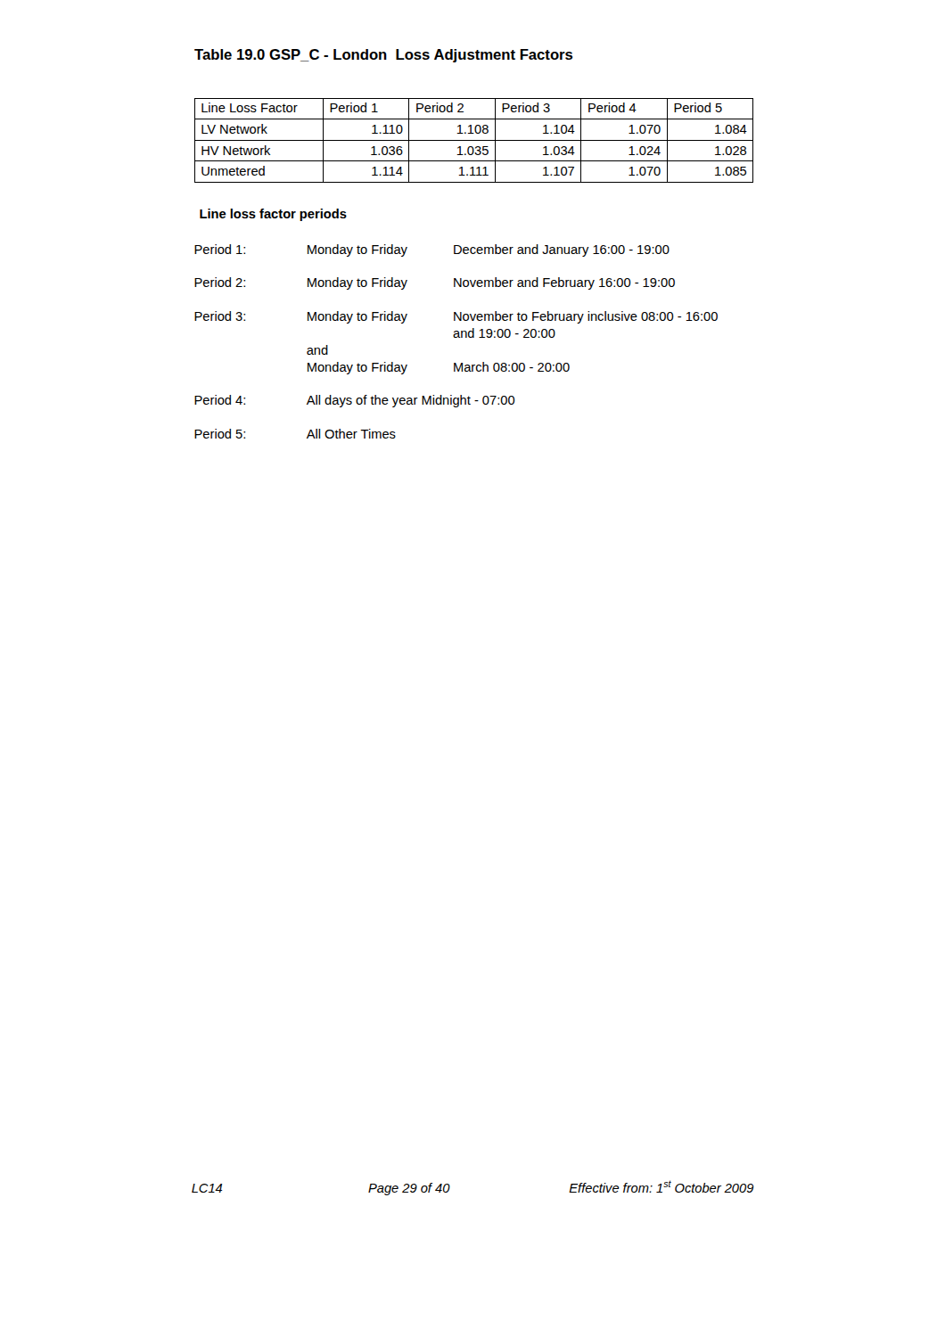Table 19.0 GSP_C - London Loss Adjustment Factors
| Line Loss Factor | Period 1 | Period 2 | Period 3 | Period 4 | Period 5 |
| --- | --- | --- | --- | --- | --- |
| LV Network | 1.110 | 1.108 | 1.104 | 1.070 | 1.084 |
| HV Network | 1.036 | 1.035 | 1.034 | 1.024 | 1.028 |
| Unmetered | 1.114 | 1.111 | 1.107 | 1.070 | 1.085 |
Line loss factor periods
| Period 1: | Monday to Friday | December and January 16:00 - 19:00 |
| Period 2: | Monday to Friday | November and February 16:00 - 19:00 |
| Period 3: | Monday to Friday | November to February inclusive 08:00 - 16:00 and 19:00 - 20:00 |
| | and | |
| | Monday to Friday | March 08:00 - 20:00 |
| Period 4: | All days of the year Midnight - 07:00 |
| Period 5: | All Other Times |
LC14
Page 29 of 40
Effective from: 1st October 2009